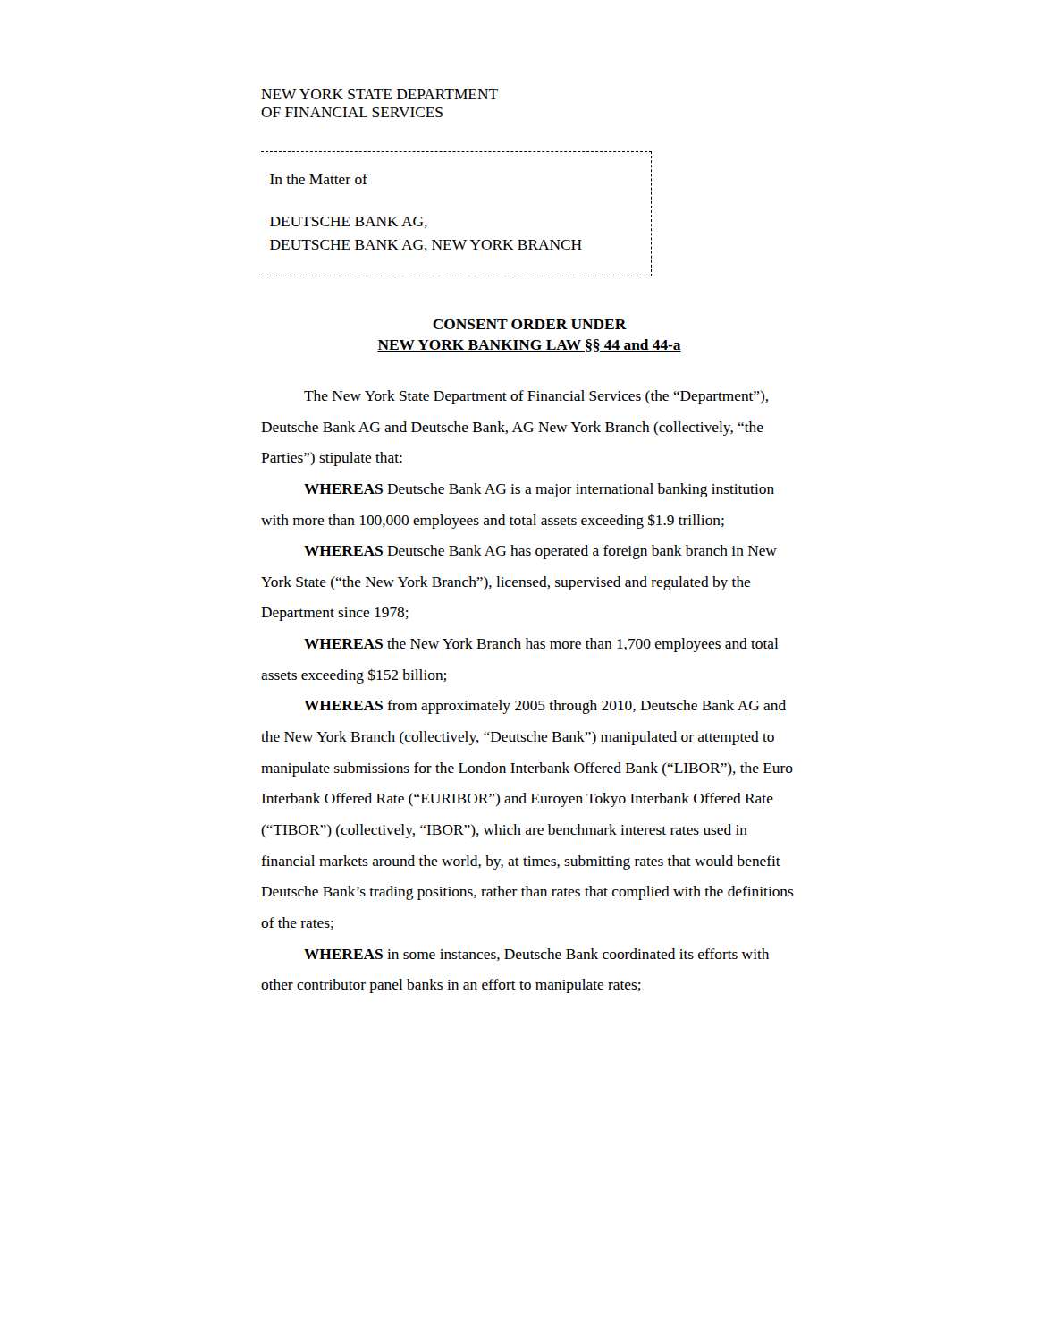NEW YORK STATE DEPARTMENT
OF FINANCIAL SERVICES
In the Matter of
DEUTSCHE BANK AG,
DEUTSCHE BANK AG, NEW YORK BRANCH
CONSENT ORDER UNDER
NEW YORK BANKING LAW §§ 44 and 44-a
The New York State Department of Financial Services (the “Department”), Deutsche Bank AG and Deutsche Bank, AG New York Branch (collectively, “the Parties”) stipulate that:
WHEREAS Deutsche Bank AG is a major international banking institution with more than 100,000 employees and total assets exceeding $1.9 trillion;
WHEREAS Deutsche Bank AG has operated a foreign bank branch in New York State (“the New York Branch”), licensed, supervised and regulated by the Department since 1978;
WHEREAS the New York Branch has more than 1,700 employees and total assets exceeding $152 billion;
WHEREAS from approximately 2005 through 2010, Deutsche Bank AG and the New York Branch (collectively, “Deutsche Bank”) manipulated or attempted to manipulate submissions for the London Interbank Offered Bank (“LIBOR”), the Euro Interbank Offered Rate (“EURIBOR”) and Euroyen Tokyo Interbank Offered Rate (“TIBOR”) (collectively, “IBOR”), which are benchmark interest rates used in financial markets around the world, by, at times, submitting rates that would benefit Deutsche Bank’s trading positions, rather than rates that complied with the definitions of the rates;
WHEREAS in some instances, Deutsche Bank coordinated its efforts with other contributor panel banks in an effort to manipulate rates;